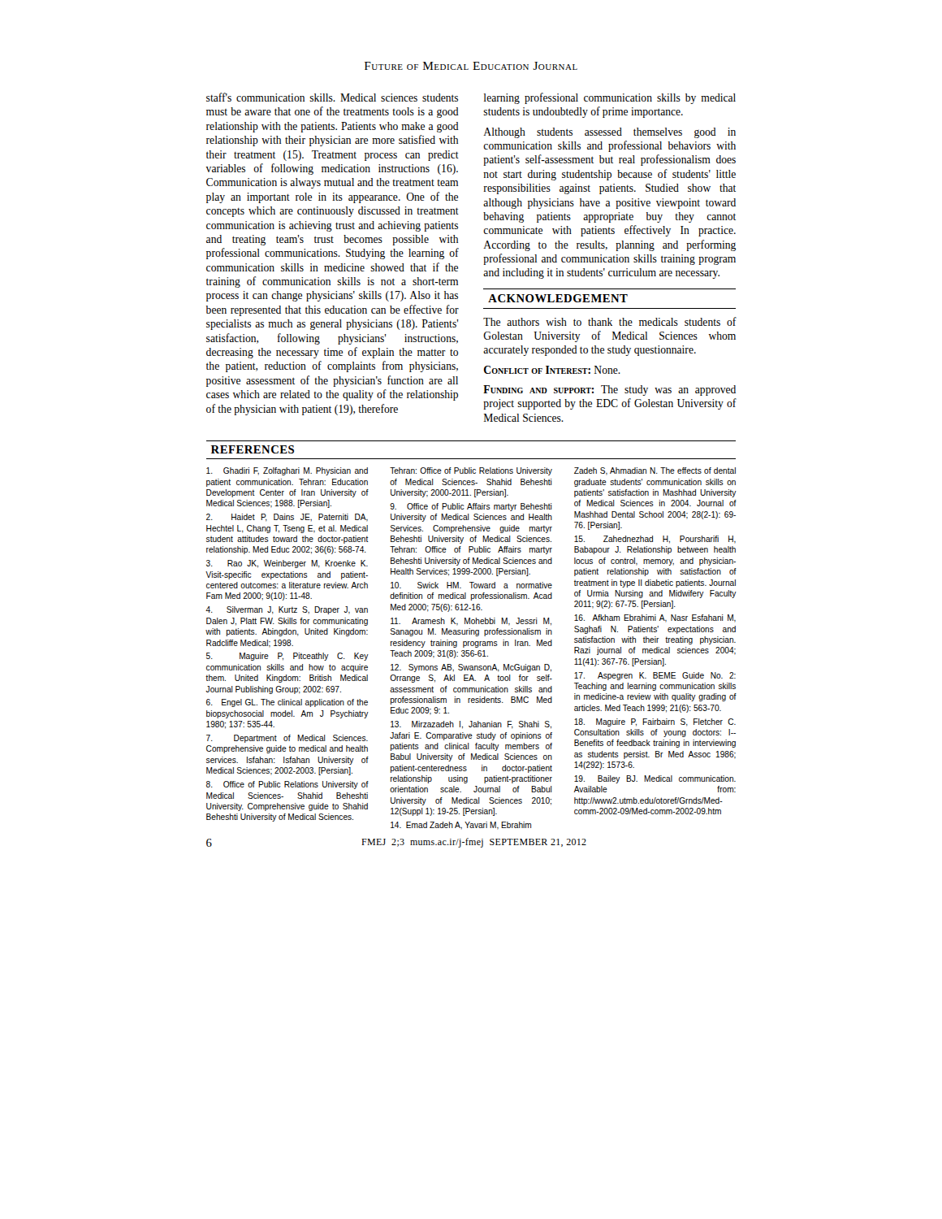Future of Medical Education Journal
staff's communication skills. Medical sciences students must be aware that one of the treatments tools is a good relationship with the patients. Patients who make a good relationship with their physician are more satisfied with their treatment (15). Treatment process can predict variables of following medication instructions (16). Communication is always mutual and the treatment team play an important role in its appearance. One of the concepts which are continuously discussed in treatment communication is achieving trust and achieving patients and treating team's trust becomes possible with professional communications. Studying the learning of communication skills in medicine showed that if the training of communication skills is not a short-term process it can change physicians' skills (17). Also it has been represented that this education can be effective for specialists as much as general physicians (18). Patients' satisfaction, following physicians' instructions, decreasing the necessary time of explain the matter to the patient, reduction of complaints from physicians, positive assessment of the physician's function are all cases which are related to the quality of the relationship of the physician with patient (19), therefore
learning professional communication skills by medical students is undoubtedly of prime importance.
Although students assessed themselves good in communication skills and professional behaviors with patient's self-assessment but real professionalism does not start during studentship because of students' little responsibilities against patients. Studied show that although physicians have a positive viewpoint toward behaving patients appropriate buy they cannot communicate with patients effectively In practice. According to the results, planning and performing professional and communication skills training program and including it in students' curriculum are necessary.
ACKNOWLEDGEMENT
The authors wish to thank the medicals students of Golestan University of Medical Sciences whom accurately responded to the study questionnaire.
Conflict of Interest: None.
Funding and support: The study was an approved project supported by the EDC of Golestan University of Medical Sciences.
REFERENCES
1. Ghadiri F, Zolfaghari M. Physician and patient communication. Tehran: Education Development Center of Iran University of Medical Sciences; 1988. [Persian].
2. Haidet P, Dains JE, Paterniti DA, Hechtel L, Chang T, Tseng E, et al. Medical student attitudes toward the doctor-patient relationship. Med Educ 2002; 36(6): 568-74.
3. Rao JK, Weinberger M, Kroenke K. Visit-specific expectations and patient-centered outcomes: a literature review. Arch Fam Med 2000; 9(10): 11-48.
4. Silverman J, Kurtz S, Draper J, van Dalen J, Platt FW. Skills for communicating with patients. Abingdon, United Kingdom: Radcliffe Medical; 1998.
5. Maguire P, Pitceathly C. Key communication skills and how to acquire them. United Kingdom: British Medical Journal Publishing Group; 2002: 697.
6. Engel GL. The clinical application of the biopsychosocial model. Am J Psychiatry 1980; 137: 535-44.
7. Department of Medical Sciences. Comprehensive guide to medical and health services. Isfahan: Isfahan University of Medical Sciences; 2002-2003. [Persian].
8. Office of Public Relations University of Medical Sciences- Shahid Beheshti University. Comprehensive guide to Shahid Beheshti University of Medical Sciences.
Tehran: Office of Public Relations University of Medical Sciences- Shahid Beheshti University; 2000-2011. [Persian].
9. Office of Public Affairs martyr Beheshti University of Medical Sciences and Health Services. Comprehensive guide martyr Beheshti University of Medical Sciences. Tehran: Office of Public Affairs martyr Beheshti University of Medical Sciences and Health Services; 1999-2000. [Persian].
10. Swick HM. Toward a normative definition of medical professionalism. Acad Med 2000; 75(6): 612-16.
11. Aramesh K, Mohebbi M, Jessri M, Sanagou M. Measuring professionalism in residency training programs in Iran. Med Teach 2009; 31(8): 356-61.
12. Symons AB, SwansonA, McGuigan D, Orrange S, Akl EA. A tool for self-assessment of communication skills and professionalism in residents. BMC Med Educ 2009; 9: 1.
13. Mirzazadeh I, Jahanian F, Shahi S, Jafari E. Comparative study of opinions of patients and clinical faculty members of Babul University of Medical Sciences on patient-centeredness in doctor-patient relationship using patient-practitioner orientation scale. Journal of Babul University of Medical Sciences 2010; 12(Suppl 1): 19-25. [Persian].
14. Emad Zadeh A, Yavari M, Ebrahim
Zadeh S, Ahmadian N. The effects of dental graduate students' communication skills on patients' satisfaction in Mashhad University of Medical Sciences in 2004. Journal of Mashhad Dental School 2004; 28(2-1): 69-76. [Persian].
15. Zahednezhad H, Poursharifi H, Babapour J. Relationship between health locus of control, memory, and physician-patient relationship with satisfaction of treatment in type II diabetic patients. Journal of Urmia Nursing and Midwifery Faculty 2011; 9(2): 67-75. [Persian].
16. Afkham Ebrahimi A, Nasr Esfahani M, Saghafi N. Patients' expectations and satisfaction with their treating physician. Razi journal of medical sciences 2004; 11(41): 367-76. [Persian].
17. Aspegren K. BEME Guide No. 2: Teaching and learning communication skills in medicine-a review with quality grading of articles. Med Teach 1999; 21(6): 563-70.
18. Maguire P, Fairbairn S, Fletcher C. Consultation skills of young doctors: I--Benefits of feedback training in interviewing as students persist. Br Med Assoc 1986; 14(292): 1573-6.
19. Bailey BJ. Medical communication. Available from: http://www2.utmb.edu/otoref/Grnds/Med-comm-2002-09/Med-comm-2002-09.htm
6
FMEJ 2;3 mums.ac.ir/j-fmej SEPTEMBER 21, 2012